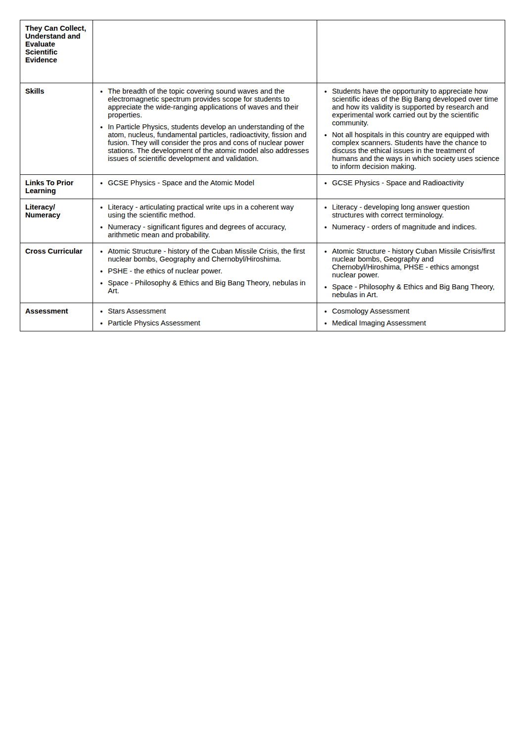| They Can Collect, Understand and Evaluate Scientific Evidence | | |
| Skills | The breadth of the topic covering sound waves and the electromagnetic spectrum provides scope for students to appreciate the wide-ranging applications of waves and their properties. In Particle Physics, students develop an understanding of the atom, nucleus, fundamental particles, radioactivity, fission and fusion. They will consider the pros and cons of nuclear power stations. The development of the atomic model also addresses issues of scientific development and validation. | Students have the opportunity to appreciate how scientific ideas of the Big Bang developed over time and how its validity is supported by research and experimental work carried out by the scientific community. Not all hospitals in this country are equipped with complex scanners. Students have the chance to discuss the ethical issues in the treatment of humans and the ways in which society uses science to inform decision making. |
| Links To Prior Learning | GCSE Physics - Space and the Atomic Model | GCSE Physics - Space and Radioactivity |
| Literacy/ Numeracy | Literacy - articulating practical write ups in a coherent way using the scientific method. Numeracy - significant figures and degrees of accuracy, arithmetic mean and probability. | Literacy - developing long answer question structures with correct terminology. Numeracy - orders of magnitude and indices. |
| Cross Curricular | Atomic Structure - history of the Cuban Missile Crisis, the first nuclear bombs, Geography and Chernobyl/Hiroshima. PSHE - the ethics of nuclear power. Space - Philosophy & Ethics and Big Bang Theory, nebulas in Art. | Atomic Structure - history Cuban Missile Crisis/first nuclear bombs, Geography and Chernobyl/Hiroshima, PHSE - ethics amongst nuclear power. Space - Philosophy & Ethics and Big Bang Theory, nebulas in Art. |
| Assessment | Stars Assessment Particle Physics Assessment | Cosmology Assessment Medical Imaging Assessment |